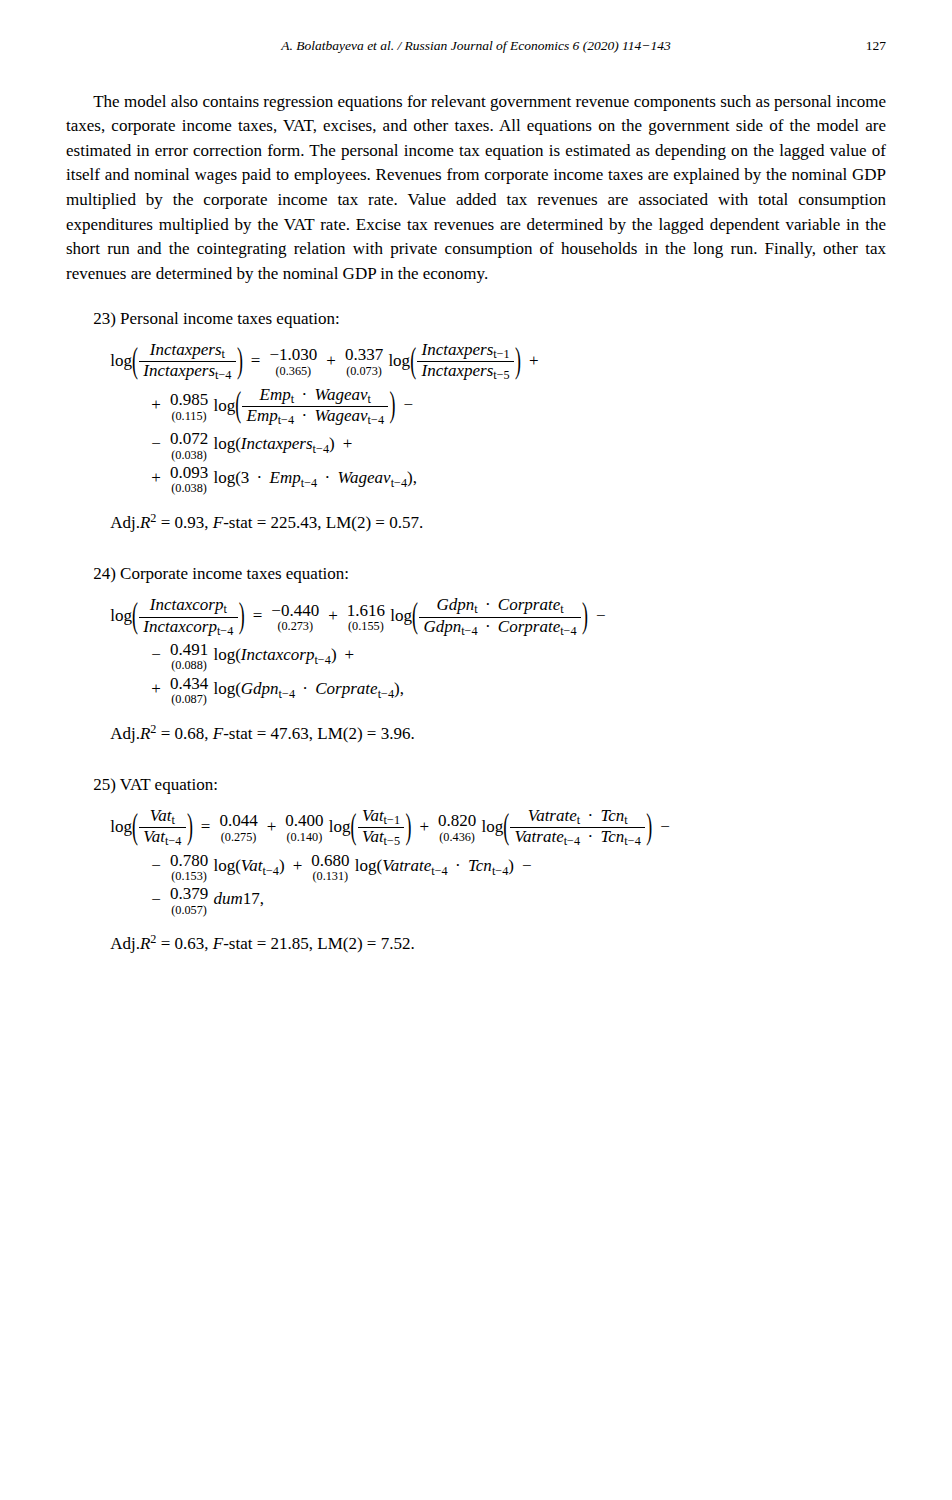A. Bolatbayeva et al. / Russian Journal of Economics 6 (2020) 114−143 127
The model also contains regression equations for relevant government revenue components such as personal income taxes, corporate income taxes, VAT, excises, and other taxes. All equations on the government side of the model are estimated in error correction form. The personal income tax equation is estimated as depending on the lagged value of itself and nominal wages paid to employees. Revenues from corporate income taxes are explained by the nominal GDP multiplied by the corporate income tax rate. Value added tax revenues are associated with total consumption expenditures multiplied by the VAT rate. Excise tax revenues are determined by the lagged dependent variable in the short run and the cointegrating relation with private consumption of households in the long run. Finally, other tax revenues are determined by the nominal GDP in the economy.
Personal income taxes equation:
logInctaxperst Inctaxperst−4 = −1.030(0.365) + 0.337(0.073) logInctaxperst−1 Inctaxperst−5 + + 0.985(0.115) logEmpt · Wageavt Empt−4 · Wageavt−4 − − 0.072(0.038) log(Inctaxperst−4) + + 0.093(0.038) log(3 · Empt−4 · Wageavt−4),
Adj.R2 = 0.93, F-stat = 225.43, LM(2) = 0.57.
Corporate income taxes equation:
logInctaxcorpt Inctaxcorpt−4 = −0.440(0.273) + 1.616(0.155) logGdpnt · Corpratet Gdpnt−4 · Corpratet−4 − − 0.491(0.088) log(Inctaxcorpt−4) + + 0.434(0.087) log(Gdpnt−4 · Corpratet−4),
Adj.R2 = 0.68, F-stat = 47.63, LM(2) = 3.96.
VAT equation:
logVatt Vatt−4 = 0.044(0.275) + 0.400(0.140) logVatt−1 Vatt−5 + 0.820(0.436) logVatratet · Tcnt Vatratet−4 · Tcnt−4 − − 0.780(0.153) log(Vatt−4) + 0.680(0.131) log(Vatratet−4 · Tcnt−4) − − 0.379(0.057) dum17,
Adj.R2 = 0.63, F-stat = 21.85, LM(2) = 7.52.